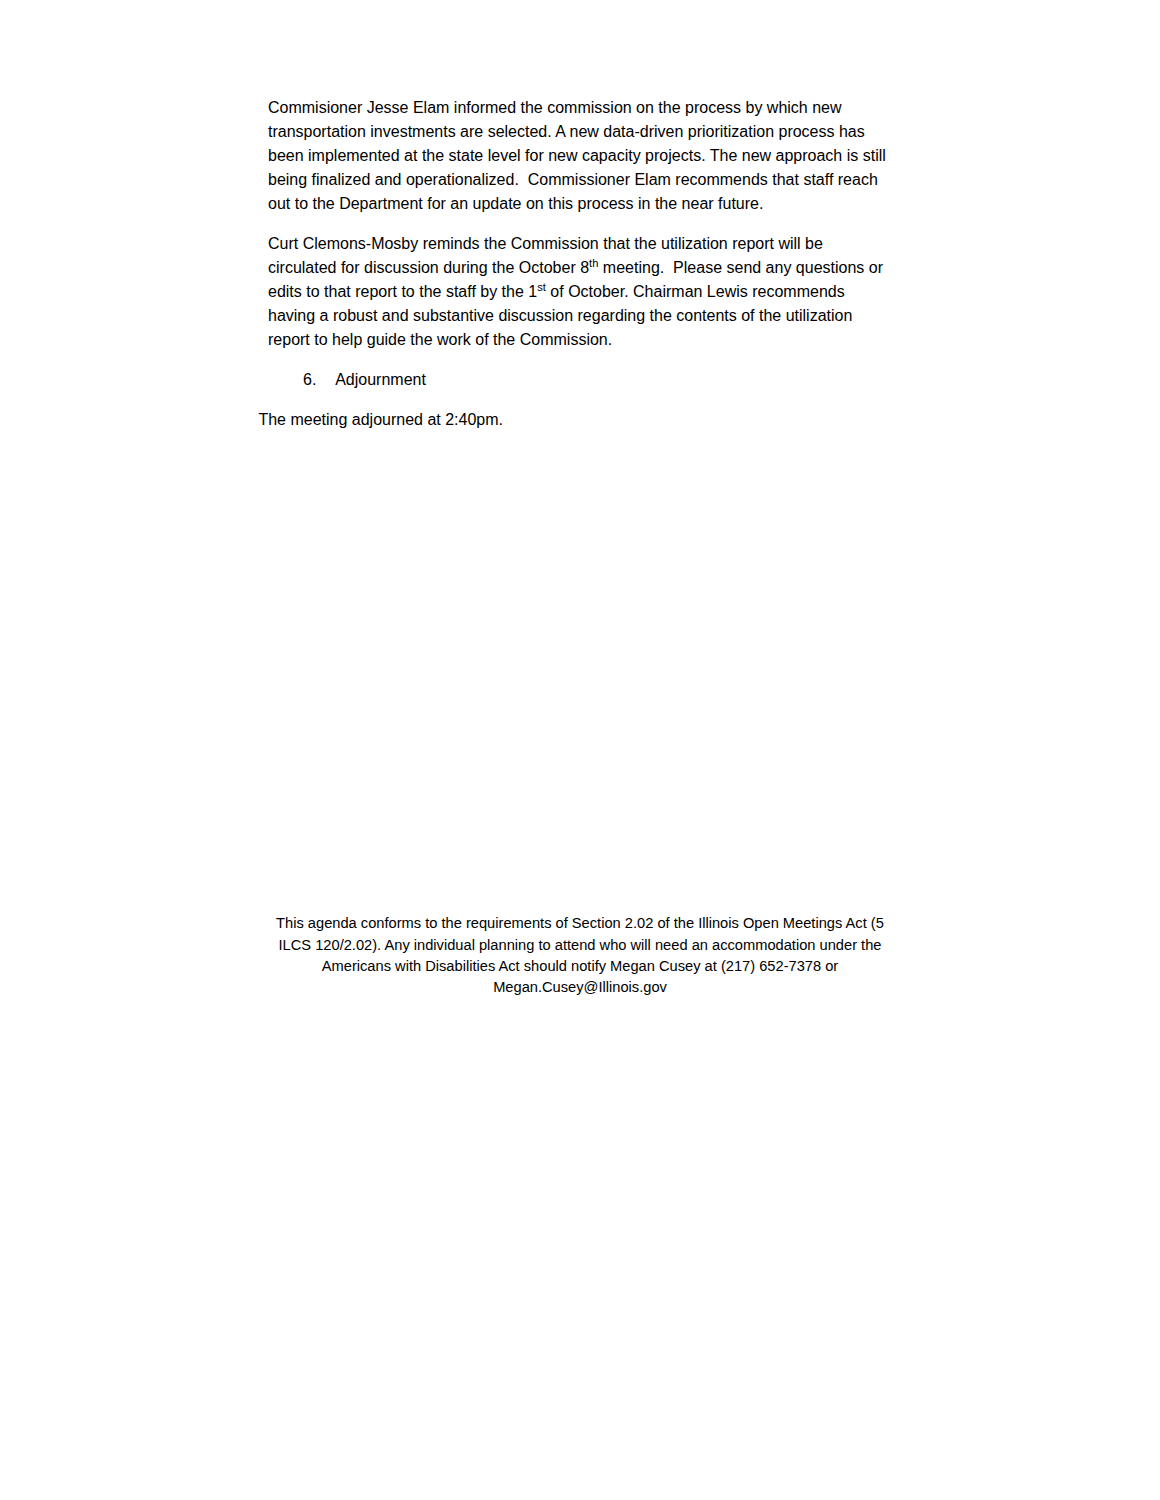Commisioner Jesse Elam informed the commission on the process by which new transportation investments are selected. A new data-driven prioritization process has been implemented at the state level for new capacity projects. The new approach is still being finalized and operationalized. Commissioner Elam recommends that staff reach out to the Department for an update on this process in the near future.
Curt Clemons-Mosby reminds the Commission that the utilization report will be circulated for discussion during the October 8th meeting. Please send any questions or edits to that report to the staff by the 1st of October. Chairman Lewis recommends having a robust and substantive discussion regarding the contents of the utilization report to help guide the work of the Commission.
Adjournment
The meeting adjourned at 2:40pm.
This agenda conforms to the requirements of Section 2.02 of the Illinois Open Meetings Act (5 ILCS 120/2.02). Any individual planning to attend who will need an accommodation under the Americans with Disabilities Act should notify Megan Cusey at (217) 652-7378 or Megan.Cusey@Illinois.gov